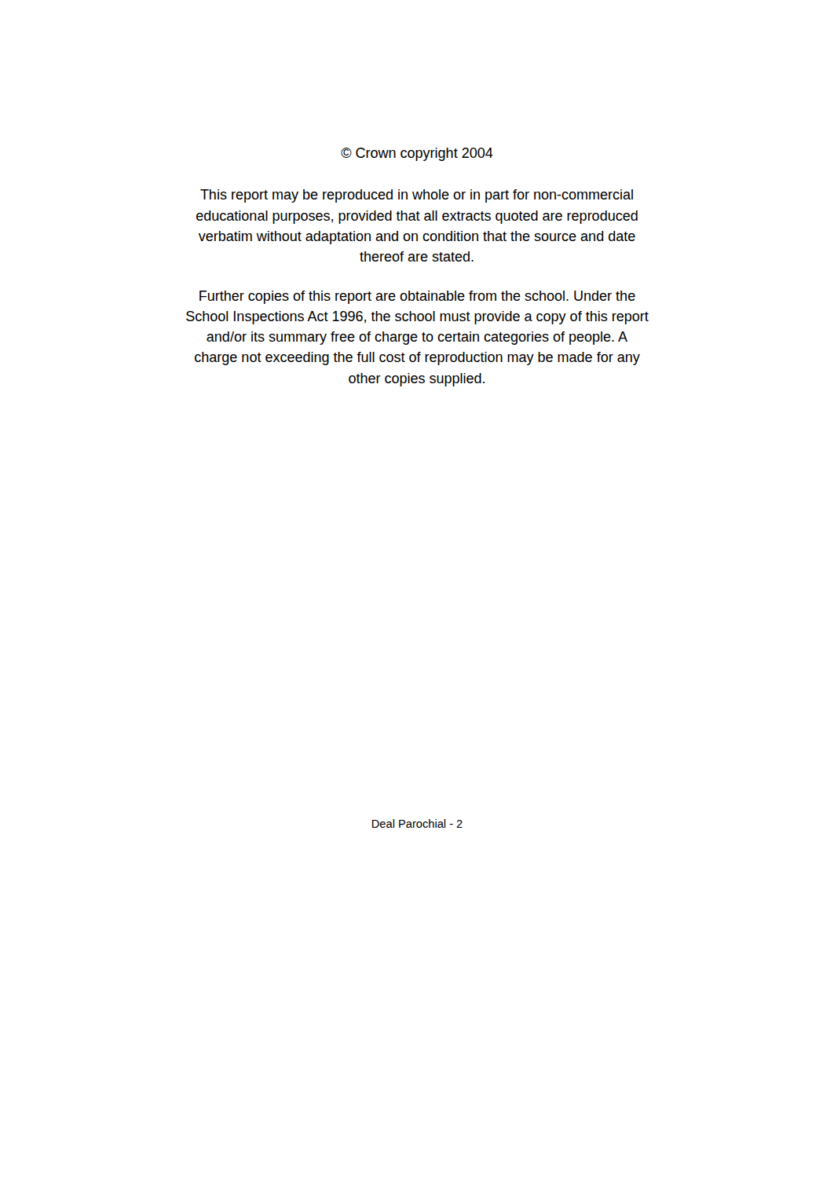© Crown copyright 2004
This report may be reproduced in whole or in part for non-commercial educational purposes, provided that all extracts quoted are reproduced verbatim without adaptation and on condition that the source and date thereof are stated.
Further copies of this report are obtainable from the school. Under the School Inspections Act 1996, the school must provide a copy of this report and/or its summary free of charge to certain categories of people. A charge not exceeding the full cost of reproduction may be made for any other copies supplied.
Deal Parochial - 2